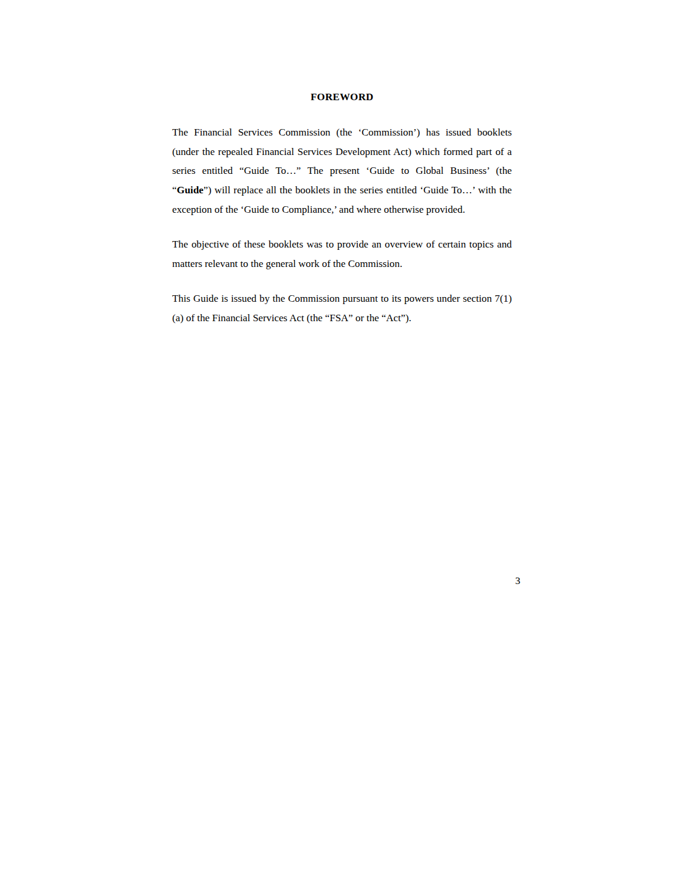FOREWORD
The Financial Services Commission (the ‘Commission’) has issued booklets (under the repealed Financial Services Development Act) which formed part of a series entitled “Guide To…” The present ‘Guide to Global Business’ (the “Guide”) will replace all the booklets in the series entitled ‘Guide To…’ with the exception of the ‘Guide to Compliance,’ and where otherwise provided.
The objective of these booklets was to provide an overview of certain topics and matters relevant to the general work of the Commission.
This Guide is issued by the Commission pursuant to its powers under section 7(1) (a) of the Financial Services Act (the “FSA” or the “Act”).
3